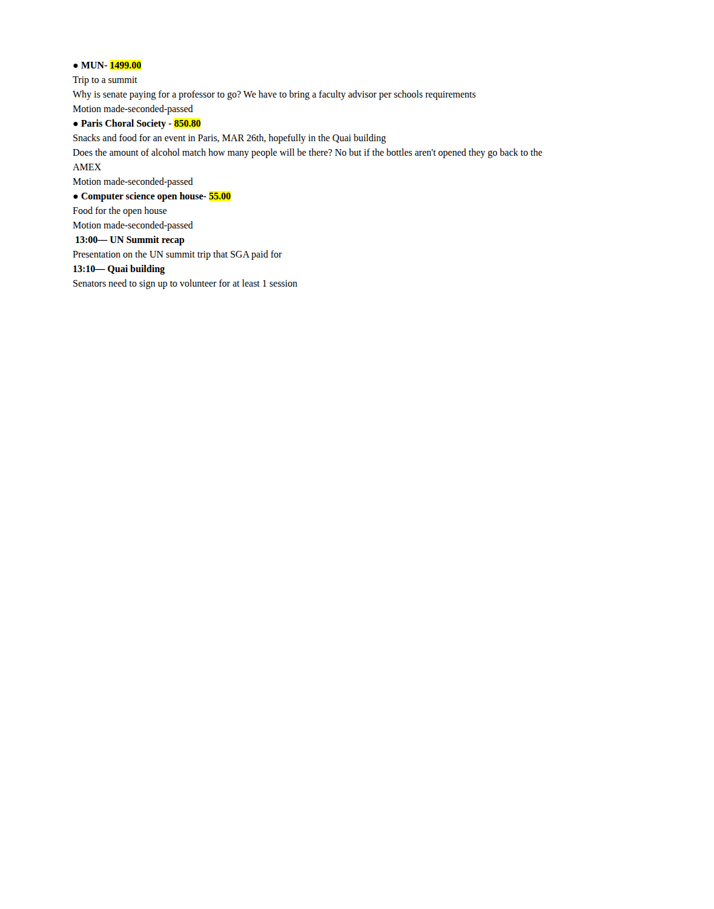MUN- 1499.00
Trip to a summit
Why is senate paying for a professor to go? We have to bring a faculty advisor per schools requirements
Motion made-seconded-passed
Paris Choral Society - 850.80
Snacks and food for an event in Paris, MAR 26th, hopefully in the Quai building
Does the amount of alcohol match how many people will be there? No but if the bottles aren't opened they go back to the AMEX
Motion made-seconded-passed
Computer science open house- 55.00
Food for the open house
Motion made-seconded-passed
13:00— UN Summit recap
Presentation on the UN summit trip that SGA paid for
13:10— Quai building
Senators need to sign up to volunteer for at least 1 session